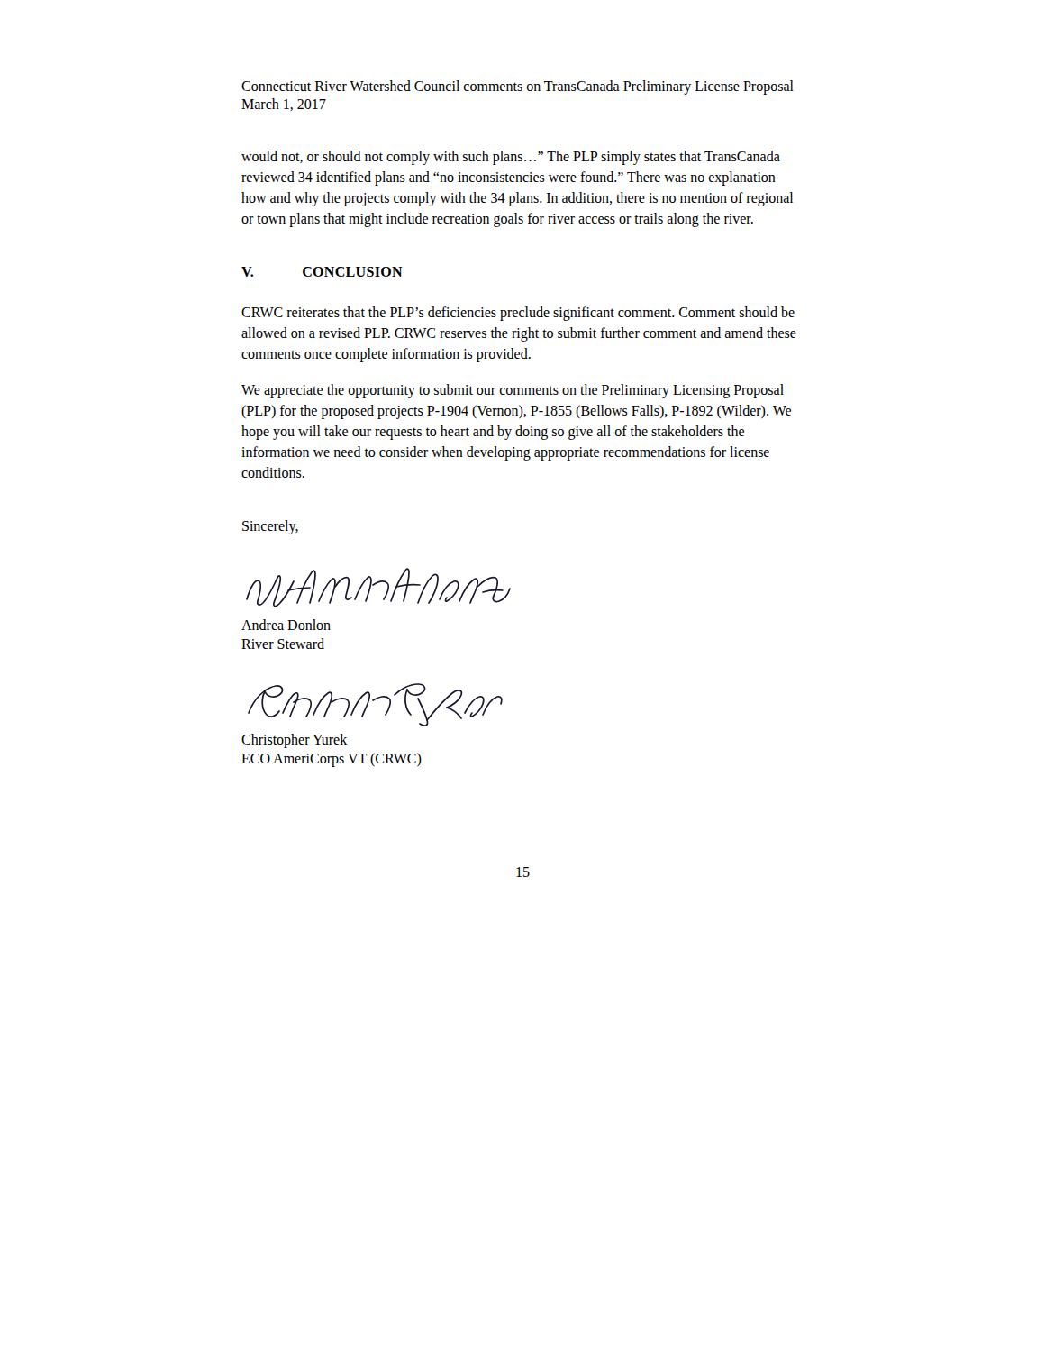Connecticut River Watershed Council comments on TransCanada Preliminary License Proposal
March 1, 2017
would not, or should not comply with such plans…” The PLP simply states that TransCanada reviewed 34 identified plans and “no inconsistencies were found.” There was no explanation how and why the projects comply with the 34 plans. In addition, there is no mention of regional or town plans that might include recreation goals for river access or trails along the river.
V. CONCLUSION
CRWC reiterates that the PLP’s deficiencies preclude significant comment. Comment should be allowed on a revised PLP. CRWC reserves the right to submit further comment and amend these comments once complete information is provided.
We appreciate the opportunity to submit our comments on the Preliminary Licensing Proposal (PLP) for the proposed projects P-1904 (Vernon), P-1855 (Bellows Falls), P-1892 (Wilder). We hope you will take our requests to heart and by doing so give all of the stakeholders the information we need to consider when developing appropriate recommendations for license conditions.
Sincerely,
Andrea Donlon
River Steward
Christopher Yurek
ECO AmeriCorps VT (CRWC)
15